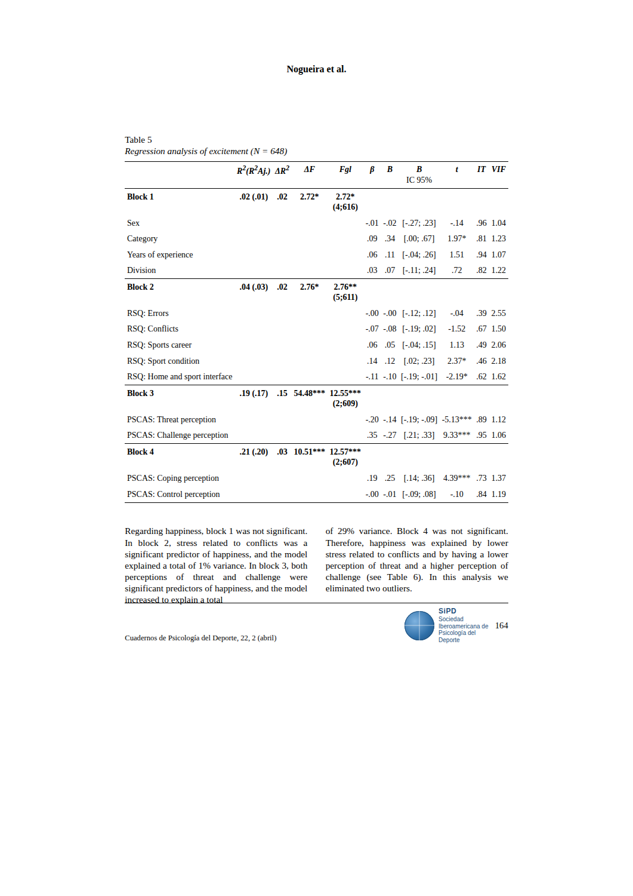Nogueira et al.
Table 5 Regression analysis of excitement (N = 648)
| | R 2 (R 2 Aj.) | ΔR 2 | ΔF | Fgl | β | B | B IC 95% | t | IT | VIF |
| --- | --- | --- | --- | --- | --- | --- | --- | --- | --- | --- |
| Block 1 | .02 (.01) | .02 | 2.72* | 2.72* (4;616) | | | | | | |
| Sex | | | | | -.01 | -.02 | [-.27; .23] | -.14 | .96 | 1.04 |
| Category | | | | | .09 | .34 | [.00; .67] | 1.97* | .81 | 1.23 |
| Years of experience | | | | | .06 | .11 | [-.04; .26] | 1.51 | .94 | 1.07 |
| Division | | | | | .03 | .07 | [-.11; .24] | .72 | .82 | 1.22 |
| Block 2 | .04 (.03) | .02 | 2.76* | 2.76** (5;611) | | | | | | |
| RSQ: Errors | | | | | -.00 | -.00 | [-.12; .12] | -.04 | .39 | 2.55 |
| RSQ: Conflicts | | | | | -.07 | -.08 | [-.19; .02] | -1.52 | .67 | 1.50 |
| RSQ: Sports career | | | | | .06 | .05 | [-.04; .15] | 1.13 | .49 | 2.06 |
| RSQ: Sport condition | | | | | .14 | .12 | [.02; .23] | 2.37* | .46 | 2.18 |
| RSQ: Home and sport interface | | | | | -.11 | -.10 | [-.19; -.01] | -2.19* | .62 | 1.62 |
| Block 3 | .19 (.17) | .15 | 54.48*** | 12.55*** (2;609) | | | | | | |
| PSCAS: Threat perception | | | | | -.20 | -.14 | [-.19; -.09] | -5.13*** | .89 | 1.12 |
| PSCAS: Challenge perception | | | | | .35 | -.27 | [.21; .33] | 9.33*** | .95 | 1.06 |
| Block 4 | .21 (.20) | .03 | 10.51*** | 12.57*** (2;607) | | | | | | |
| PSCAS: Coping perception | | | | | .19 | .25 | [.14; .36] | 4.39*** | .73 | 1.37 |
| PSCAS: Control perception | | | | | -.00 | -.01 | [-.09; .08] | -.10 | .84 | 1.19 |
Regarding happiness, block 1 was not significant. In block 2, stress related to conflicts was a significant predictor of happiness, and the model explained a total of 1% variance. In block 3, both perceptions of threat and challenge were significant predictors of happiness, and the model increased to explain a total
of 29% variance. Block 4 was not significant. Therefore, happiness was explained by lower stress related to conflicts and by having a lower perception of threat and a higher perception of challenge (see Table 6). In this analysis we eliminated two outliers.
Cuadernos de Psicología del Deporte, 22, 2 (abril)
SiPD
Sociedad
Iberoamericana de
Psicología del
Deporte
164